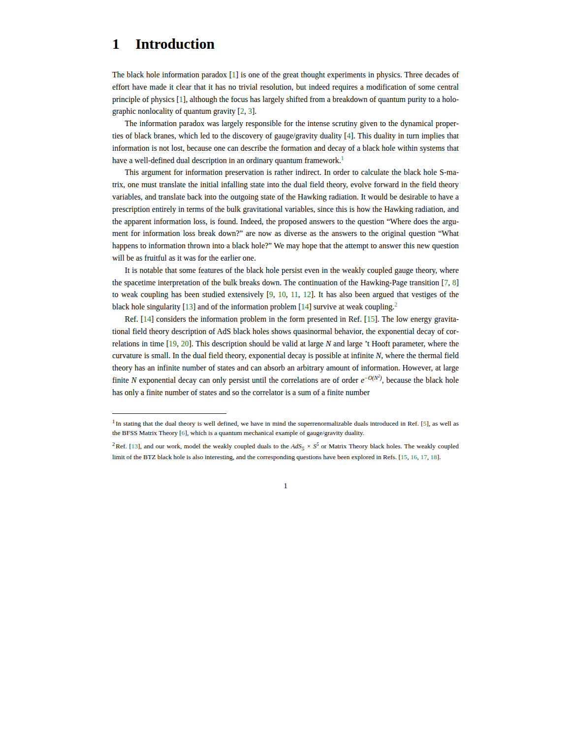1 Introduction
The black hole information paradox [1] is one of the great thought experiments in physics. Three decades of effort have made it clear that it has no trivial resolution, but indeed requires a modification of some central principle of physics [1], although the focus has largely shifted from a breakdown of quantum purity to a holographic nonlocality of quantum gravity [2, 3].
The information paradox was largely responsible for the intense scrutiny given to the dynamical properties of black branes, which led to the discovery of gauge/gravity duality [4]. This duality in turn implies that information is not lost, because one can describe the formation and decay of a black hole within systems that have a well-defined dual description in an ordinary quantum framework.1
This argument for information preservation is rather indirect. In order to calculate the black hole S-matrix, one must translate the initial infalling state into the dual field theory, evolve forward in the field theory variables, and translate back into the outgoing state of the Hawking radiation. It would be desirable to have a prescription entirely in terms of the bulk gravitational variables, since this is how the Hawking radiation, and the apparent information loss, is found. Indeed, the proposed answers to the question “Where does the argument for information loss break down?” are now as diverse as the answers to the original question “What happens to information thrown into a black hole?” We may hope that the attempt to answer this new question will be as fruitful as it was for the earlier one.
It is notable that some features of the black hole persist even in the weakly coupled gauge theory, where the spacetime interpretation of the bulk breaks down. The continuation of the Hawking-Page transition [7, 8] to weak coupling has been studied extensively [9, 10, 11, 12]. It has also been argued that vestiges of the black hole singularity [13] and of the information problem [14] survive at weak coupling.2
Ref. [14] considers the information problem in the form presented in Ref. [15]. The low energy gravitational field theory description of AdS black holes shows quasinormal behavior, the exponential decay of correlations in time [19, 20]. This description should be valid at large N and large ’t Hooft parameter, where the curvature is small. In the dual field theory, exponential decay is possible at infinite N, where the thermal field theory has an infinite number of states and can absorb an arbitrary amount of information. However, at large finite N exponential decay can only persist until the correlations are of order e−O(N2), because the black hole has only a finite number of states and so the correlator is a sum of a finite number
1 In stating that the dual theory is well defined, we have in mind the superrenormalizable duals introduced in Ref. [5], as well as the BFSS Matrix Theory [6], which is a quantum mechanical example of gauge/gravity duality.
2 Ref. [13], and our work, model the weakly coupled duals to the AdS5 × S5 or Matrix Theory black holes. The weakly coupled limit of the BTZ black hole is also interesting, and the corresponding questions have been explored in Refs. [15, 16, 17, 18].
1